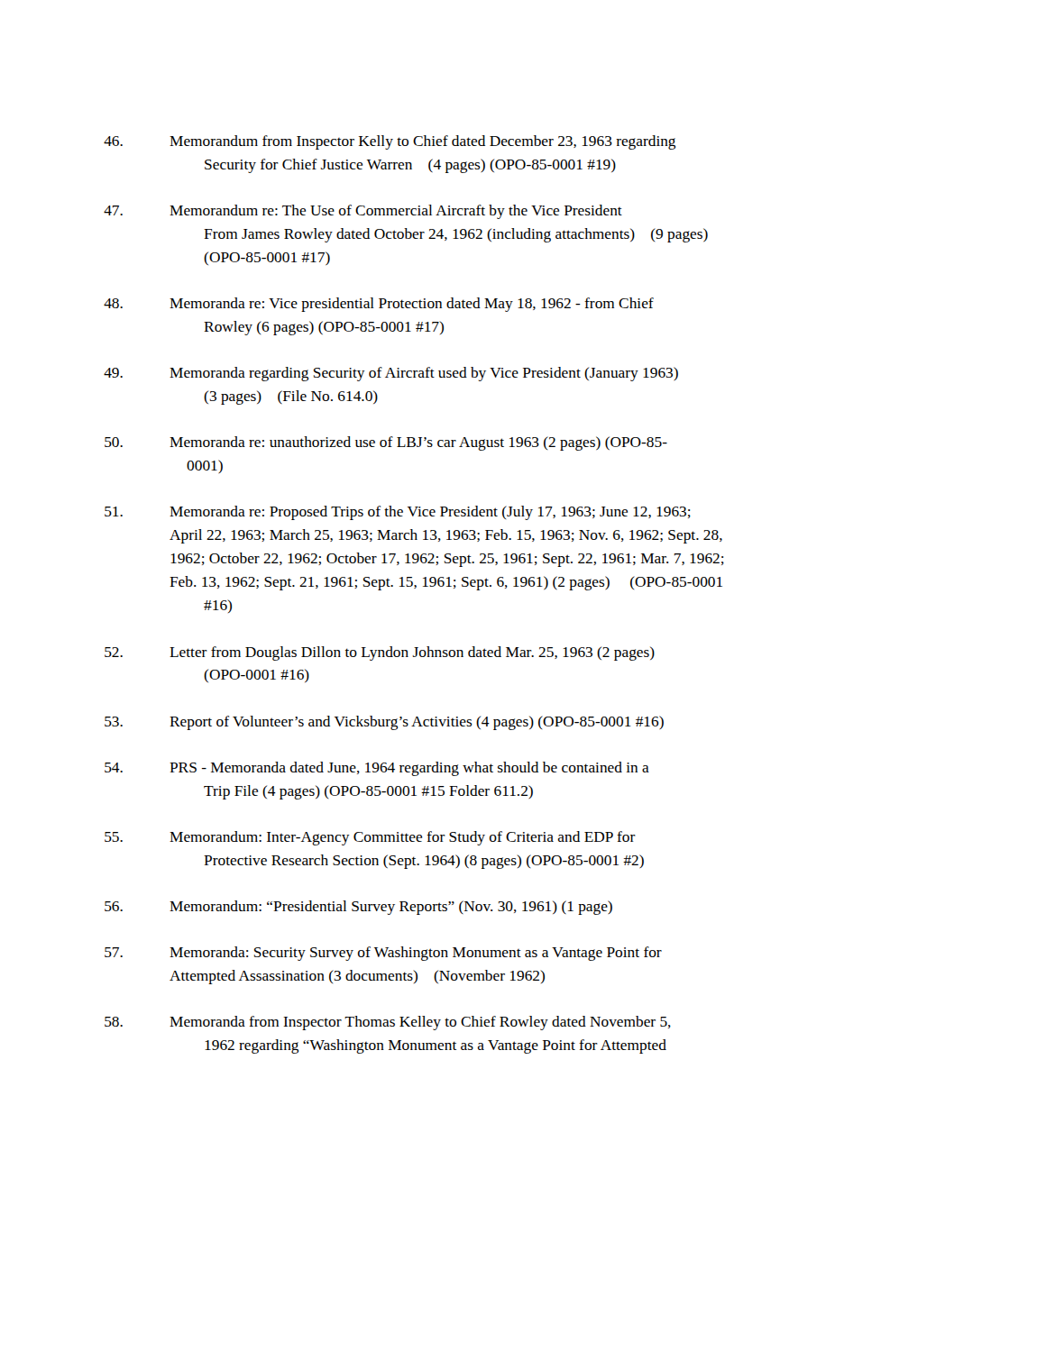46. Memorandum from Inspector Kelly to Chief dated December 23, 1963 regarding Security for Chief Justice Warren (4 pages) (OPO-85-0001 #19)
47. Memorandum re: The Use of Commercial Aircraft by the Vice President From James Rowley dated October 24, 1962 (including attachments) (9 pages) (OPO-85-0001 #17)
48. Memoranda re: Vice presidential Protection dated May 18, 1962 - from Chief Rowley (6 pages) (OPO-85-0001 #17)
49. Memoranda regarding Security of Aircraft used by Vice President (January 1963) (3 pages) (File No. 614.0)
50. Memoranda re: unauthorized use of LBJ’s car August 1963 (2 pages) (OPO-85- 0001)
51. Memoranda re: Proposed Trips of the Vice President (July 17, 1963; June 12, 1963; April 22, 1963; March 25, 1963; March 13, 1963; Feb. 15, 1963; Nov. 6, 1962; Sept. 28, 1962; October 22, 1962; October 17, 1962; Sept. 25, 1961; Sept. 22, 1961; Mar. 7, 1962; Feb. 13, 1962; Sept. 21, 1961; Sept. 15, 1961; Sept. 6, 1961) (2 pages) (OPO-85-0001 #16)
52. Letter from Douglas Dillon to Lyndon Johnson dated Mar. 25, 1963 (2 pages) (OPO-0001 #16)
53. Report of Volunteer’s and Vicksburg’s Activities (4 pages) (OPO-85-0001 #16)
54. PRS - Memoranda dated June, 1964 regarding what should be contained in a Trip File (4 pages) (OPO-85-0001 #15 Folder 611.2)
55. Memorandum: Inter-Agency Committee for Study of Criteria and EDP for Protective Research Section (Sept. 1964) (8 pages) (OPO-85-0001 #2)
56. Memorandum: “Presidential Survey Reports” (Nov. 30, 1961) (1 page)
57. Memoranda: Security Survey of Washington Monument as a Vantage Point for Attempted Assassination (3 documents) (November 1962)
58. Memoranda from Inspector Thomas Kelley to Chief Rowley dated November 5, 1962 regarding “Washington Monument as a Vantage Point for Attempted